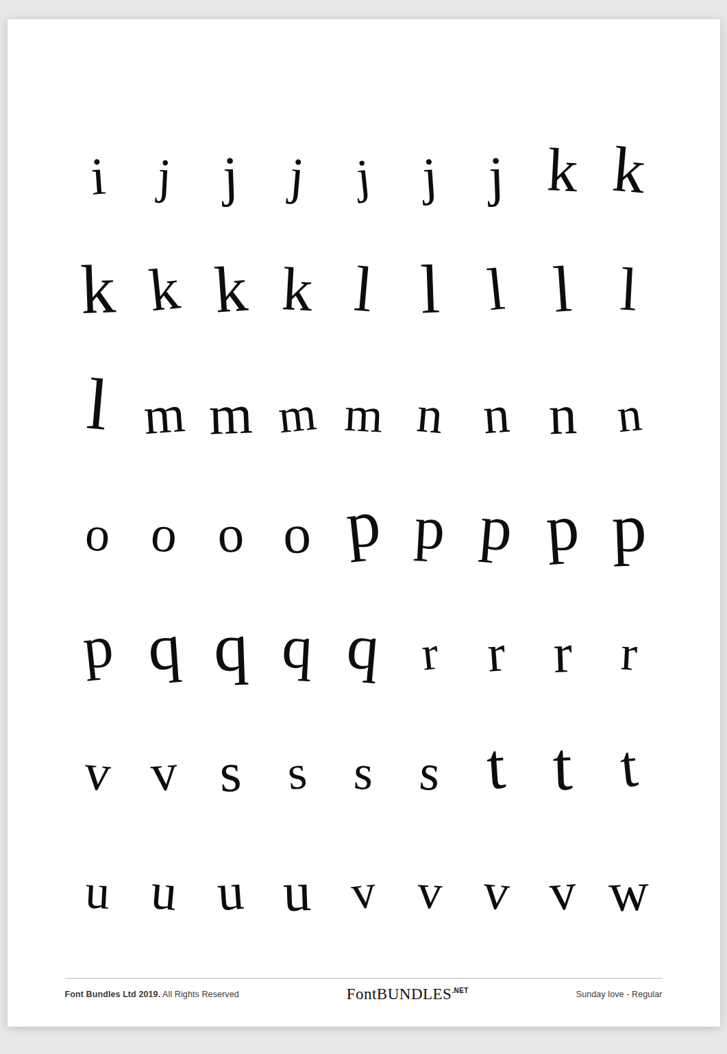i j j j j j j k k
k k k k l l l l l
l m m m m n n n n
o o o o p p p p p
p q q q q r r r r
v v s s s s t t t
u u u u v v v v w
Font Bundles Ltd 2019. All Rights Reserved
FontBUNDLES.NET
Sunday love - Regular